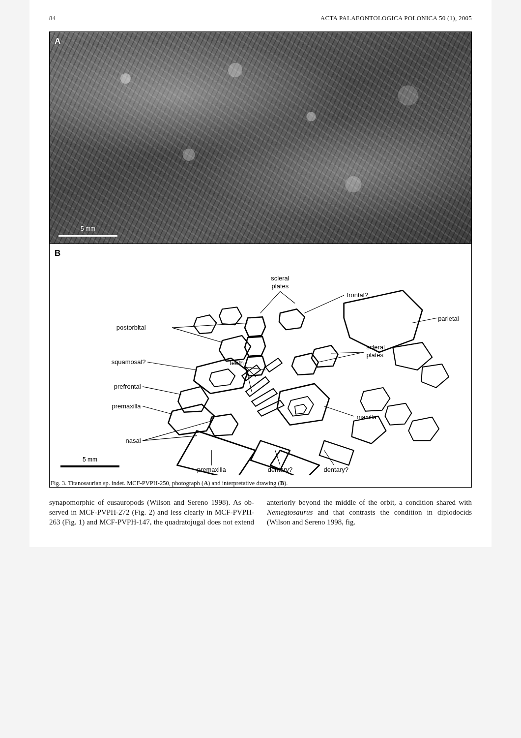84 Acta Palaeontologica Polonica 50 (1), 2005
A
5 mm
B
scleral plates frontal? parietal postorbital scleral plates squamosal? teeth prefrontal premaxilla maxilla nasal premaxilla dentary? dentary?
5 mm
Fig. 3. Titanosaurian sp. indet. MCF-PVPH-250, photograph (A) and interpretative drawing (B).
synapomorphic of eusauropods (Wilson and Sereno 1998). As observed in MCF-PVPH-272 (Fig. 2) and less clearly in MCF-PVPH-263 (Fig. 1) and MCF-PVPH-147, the quadratojugal does not extend anteriorly beyond the middle of the orbit, a condition shared with Nemegtosaurus and that contrasts the condition in diplodocids (Wilson and Sereno 1998, fig.